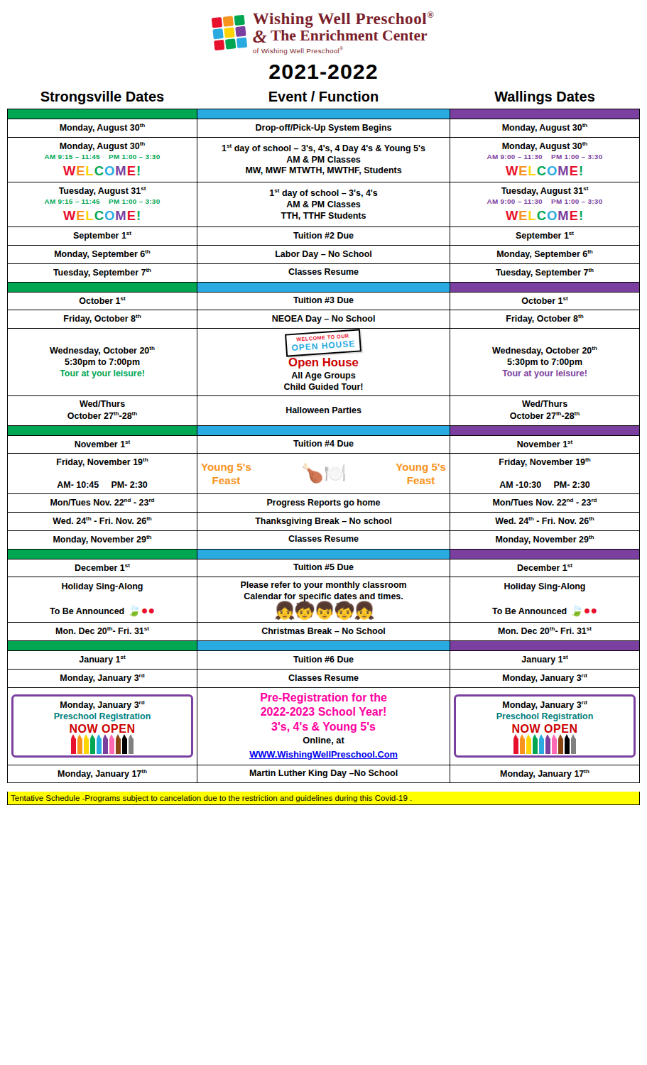Wishing Well Preschool®
& The Enrichment Center
of Wishing Well Preschool®
2021-2022
| Strongsville Dates | Event / Function | Wallings Dates |
| --- | --- | --- |
| Monday, August 30 th | Drop-off/Pick-Up System Begins | Monday, August 30 th |
| Monday, August 30 th AM 9:15 – 11:45 PM 1:00 – 3:30 W E L C O M E ! | 1 st day of school – 3's, 4's, 4 Day 4's & Young 5's AM & PM Classes MW, MWF MTWTH, MWTHF, Students | Monday, August 30 th AM 9:00 – 11:30 PM 1:00 – 3:30 W E L C O M E ! |
| Tuesday, August 31 st AM 9:15 – 11:45 PM 1:00 – 3:30 W E L C O M E ! | 1 st day of school – 3's, 4's AM & PM Classes TTH, TTHF Students | Tuesday, August 31 st AM 9:00 – 11:30 PM 1:00 – 3:30 W E L C O M E ! |
| September 1 st | Tuition #2 Due | September 1 st |
| Monday, September 6 th | Labor Day – No School | Monday, September 6 th |
| Tuesday, September 7 th | Classes Resume | Tuesday, September 7 th |
| October 1 st | Tuition #3 Due | October 1 st |
| Friday, October 8 th | NEOEA Day – No School | Friday, October 8 th |
| Wednesday, October 20 th 5:30pm to 7:00pm Tour at your leisure! | WELCOME TO OUR OPEN HOUSE Open House All Age Groups Child Guided Tour! | Wednesday, October 20 th 5:30pm to 7:00pm Tour at your leisure! |
| Wed/Thurs October 27 th -28 th | Halloween Parties | Wed/Thurs October 27 th -28 th |
| November 1 st | Tuition #4 Due | November 1 st |
| Friday, November 19 th AM- 10:45 PM- 2:30 | Young 5's Feast 🍗🍽️ Young 5's Feast | Friday, November 19 th AM -10:30 PM- 2:30 |
| Mon/Tues Nov. 22 nd - 23 rd | Progress Reports go home | Mon/Tues Nov. 22 nd - 23 rd |
| Wed. 24 th - Fri. Nov. 26 th | Thanksgiving Break – No school | Wed. 24 th - Fri. Nov. 26 th |
| Monday, November 29 th | Classes Resume | Monday, November 29 th |
| December 1 st | Tuition #5 Due | December 1 st |
| Holiday Sing-Along To Be Announced 🍃 ●● | Please refer to your monthly classroom Calendar for specific dates and times. 👧🧒👦🧒👧 | Holiday Sing-Along To Be Announced 🍃 ●● |
| Mon. Dec 20 th - Fri. 31 st | Christmas Break – No School | Mon. Dec 20 th - Fri. 31 st |
| January 1 st | Tuition #6 Due | January 1 st |
| Monday, January 3 rd | Classes Resume | Monday, January 3 rd |
| Monday, January 3 rd Preschool Registration NOW OPEN | Pre-Registration for the 2022-2023 School Year! 3's, 4's & Young 5's Online, at WWW.WishingWellPreschool.Com | Monday, January 3 rd Preschool Registration NOW OPEN |
| Monday, January 17 th | Martin Luther King Day –No School | Monday, January 17 th |
Tentative Schedule -Programs subject to cancelation due to the restriction and guidelines during this Covid-19 .